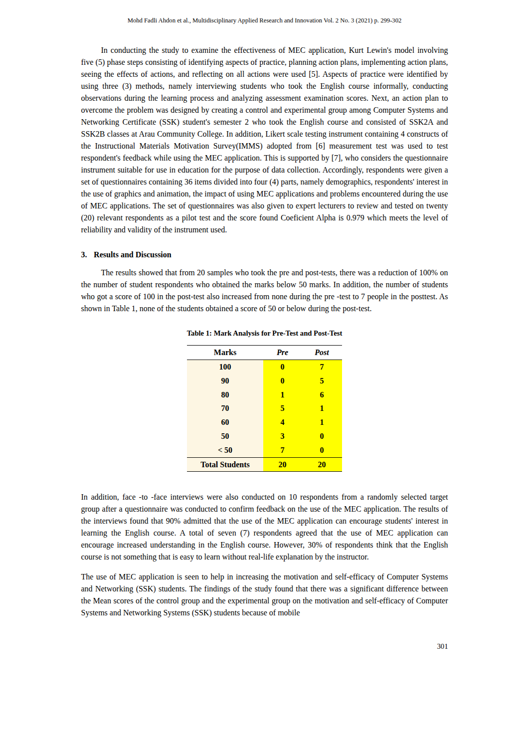Mohd Fadli Ahdon et al., Multidisciplinary Applied Research and Innovation Vol. 2 No. 3 (2021) p. 299-302
In conducting the study to examine the effectiveness of MEC application, Kurt Lewin's model involving five (5) phase steps consisting of identifying aspects of practice, planning action plans, implementing action plans, seeing the effects of actions, and reflecting on all actions were used [5]. Aspects of practice were identified by using three (3) methods, namely interviewing students who took the English course informally, conducting observations during the learning process and analyzing assessment examination scores. Next, an action plan to overcome the problem was designed by creating a control and experimental group among Computer Systems and Networking Certificate (SSK) student's semester 2 who took the English course and consisted of SSK2A and SSK2B classes at Arau Community College. In addition, Likert scale testing instrument containing 4 constructs of the Instructional Materials Motivation Survey(IMMS) adopted from [6] measurement test was used to test respondent's feedback while using the MEC application. This is supported by [7], who considers the questionnaire instrument suitable for use in education for the purpose of data collection. Accordingly, respondents were given a set of questionnaires containing 36 items divided into four (4) parts, namely demographics, respondents' interest in the use of graphics and animation, the impact of using MEC applications and problems encountered during the use of MEC applications. The set of questionnaires was also given to expert lecturers to review and tested on twenty (20) relevant respondents as a pilot test and the score found Coeficient Alpha is 0.979 which meets the level of reliability and validity of the instrument used.
3. Results and Discussion
The results showed that from 20 samples who took the pre and post-tests, there was a reduction of 100% on the number of student respondents who obtained the marks below 50 marks. In addition, the number of students who got a score of 100 in the post-test also increased from none during the pre -test to 7 people in the posttest. As shown in Table 1, none of the students obtained a score of 50 or below during the post-test.
Table 1: Mark Analysis for Pre-Test and Post-Test
| Marks | Pre | Post |
| --- | --- | --- |
| 100 | 0 | 7 |
| 90 | 0 | 5 |
| 80 | 1 | 6 |
| 70 | 5 | 1 |
| 60 | 4 | 1 |
| 50 | 3 | 0 |
| < 50 | 7 | 0 |
| Total Students | 20 | 20 |
In addition, face -to -face interviews were also conducted on 10 respondents from a randomly selected target group after a questionnaire was conducted to confirm feedback on the use of the MEC application. The results of the interviews found that 90% admitted that the use of the MEC application can encourage students' interest in learning the English course. A total of seven (7) respondents agreed that the use of MEC application can encourage increased understanding in the English course. However, 30% of respondents think that the English course is not something that is easy to learn without real-life explanation by the instructor.
The use of MEC application is seen to help in increasing the motivation and self-efficacy of Computer Systems and Networking (SSK) students. The findings of the study found that there was a significant difference between the Mean scores of the control group and the experimental group on the motivation and self-efficacy of Computer Systems and Networking Systems (SSK) students because of mobile
301